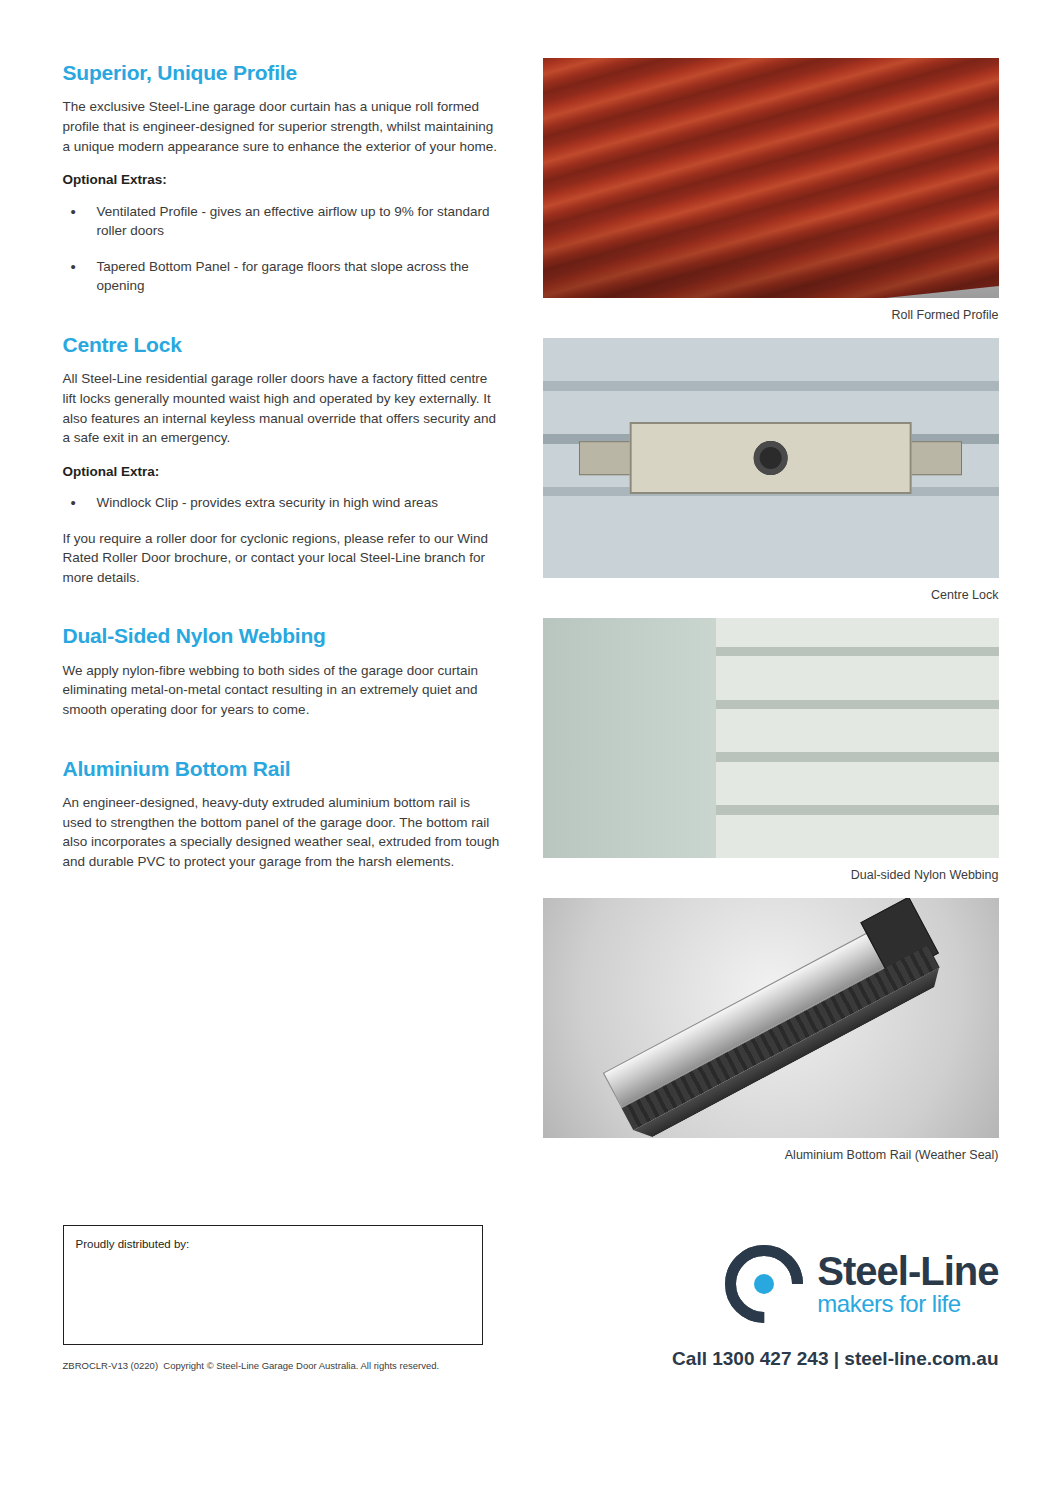Superior, Unique Profile
The exclusive Steel-Line garage door curtain has a unique roll formed profile that is engineer-designed for superior strength, whilst maintaining a unique modern appearance sure to enhance the exterior of your home.
Optional Extras:
Ventilated Profile - gives an effective airflow up to 9% for standard roller doors
Tapered Bottom Panel - for garage floors that slope across the opening
Centre Lock
All Steel-Line residential garage roller doors have a factory fitted centre lift locks generally mounted waist high and operated by key externally. It also features an internal keyless manual override that offers security and a safe exit in an emergency.
Optional Extra:
Windlock Clip - provides extra security in high wind areas
If you require a roller door for cyclonic regions, please refer to our Wind Rated Roller Door brochure, or contact your local Steel-Line branch for more details.
Dual-Sided Nylon Webbing
We apply nylon-fibre webbing to both sides of the garage door curtain eliminating metal-on-metal contact resulting in an extremely quiet and smooth operating door for years to come.
Aluminium Bottom Rail
An engineer-designed, heavy-duty extruded aluminium bottom rail is used to strengthen the bottom panel of the garage door. The bottom rail also incorporates a specially designed weather seal, extruded from tough and durable PVC to protect your garage from the harsh elements.
Roll Formed Profile
Centre Lock
Dual-sided Nylon Webbing
Aluminium Bottom Rail (Weather Seal)
Proudly distributed by:
ZBROCLR-V13 (0220) Copyright © Steel-Line Garage Door Australia. All rights reserved.
Steel-Line
makers for life
Call 1300 427 243 | steel-line.com.au